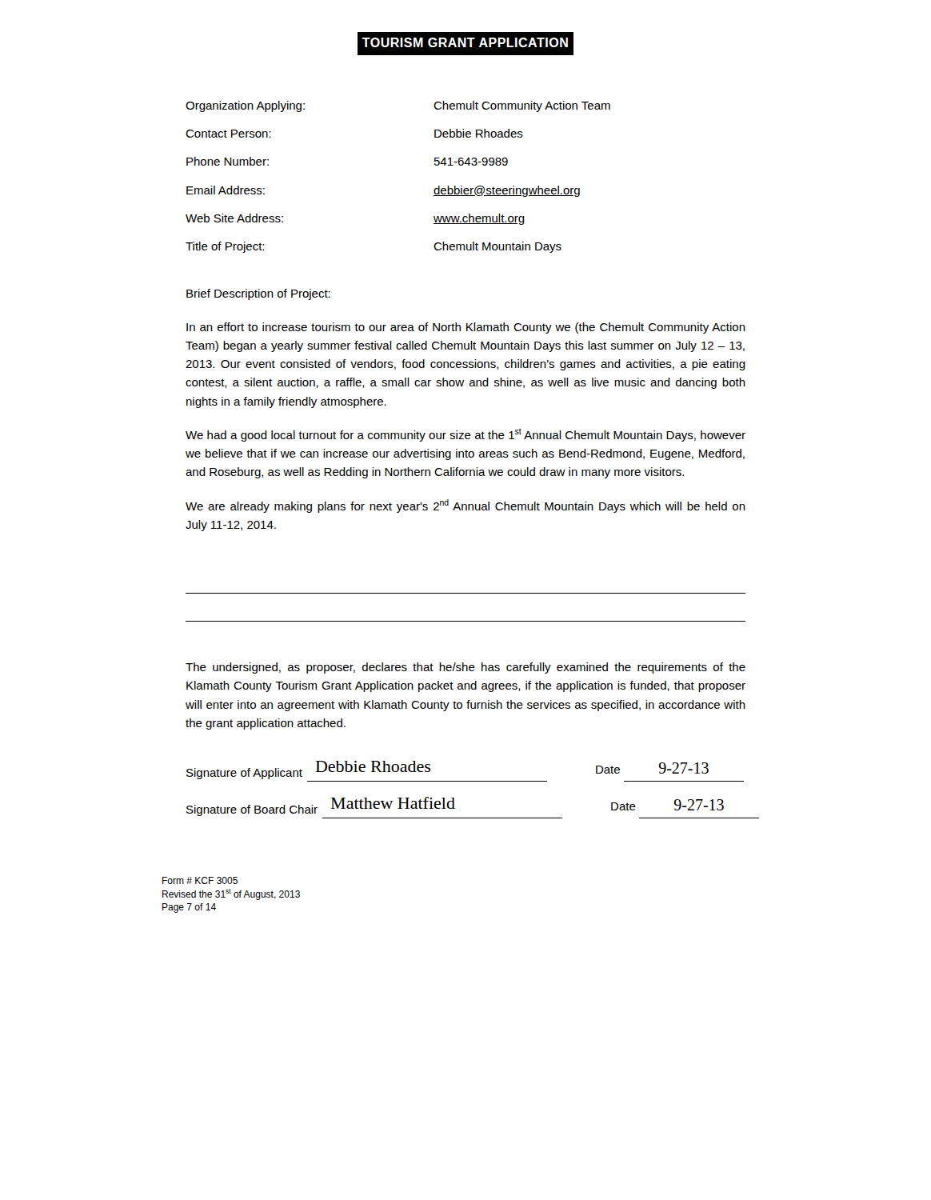TOURISM GRANT APPLICATION
| Organization Applying: | Chemult Community Action Team |
| Contact Person: | Debbie Rhoades |
| Phone Number: | 541-643-9989 |
| Email Address: | debbier@steeringwheel.org |
| Web Site Address: | www.chemult.org |
| Title of Project: | Chemult Mountain Days |
Brief Description of Project:
In an effort to increase tourism to our area of North Klamath County we (the Chemult Community Action Team) began a yearly summer festival called Chemult Mountain Days this last summer on July 12 – 13, 2013. Our event consisted of vendors, food concessions, children's games and activities, a pie eating contest, a silent auction, a raffle, a small car show and shine, as well as live music and dancing both nights in a family friendly atmosphere.
We had a good local turnout for a community our size at the 1st Annual Chemult Mountain Days, however we believe that if we can increase our advertising into areas such as Bend-Redmond, Eugene, Medford, and Roseburg, as well as Redding in Northern California we could draw in many more visitors.
We are already making plans for next year's 2nd Annual Chemult Mountain Days which will be held on July 11-12, 2014.
The undersigned, as proposer, declares that he/she has carefully examined the requirements of the Klamath County Tourism Grant Application packet and agrees, if the application is funded, that proposer will enter into an agreement with Klamath County to furnish the services as specified, in accordance with the grant application attached.
Signature of Applicant Debbie Rhoades Date 9-27-13
Signature of Board Chair Matthew Hatfield Date 9-27-13
Form # KCF 3005
Revised the 31st of August, 2013
Page 7 of 14